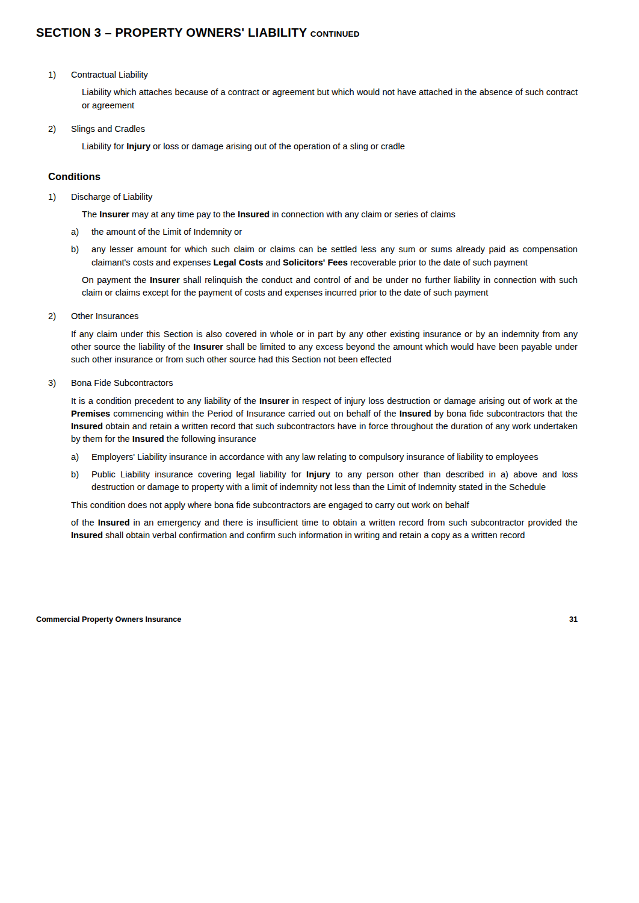SECTION 3 – PROPERTY OWNERS' LIABILITY CONTINUED
Contractual Liability
Liability which attaches because of a contract or agreement but which would not have attached in the absence of such contract or agreement
Slings and Cradles
Liability for Injury or loss or damage arising out of the operation of a sling or cradle
Conditions
Discharge of Liability
The Insurer may at any time pay to the Insured in connection with any claim or series of claims
the amount of the Limit of Indemnity or
any lesser amount for which such claim or claims can be settled less any sum or sums already paid as compensation claimant's costs and expenses Legal Costs and Solicitors' Fees recoverable prior to the date of such payment
On payment the Insurer shall relinquish the conduct and control of and be under no further liability in connection with such claim or claims except for the payment of costs and expenses incurred prior to the date of such payment
Other Insurances
If any claim under this Section is also covered in whole or in part by any other existing insurance or by an indemnity from any other source the liability of the Insurer shall be limited to any excess beyond the amount which would have been payable under such other insurance or from such other source had this Section not been effected
Bona Fide Subcontractors
It is a condition precedent to any liability of the Insurer in respect of injury loss destruction or damage arising out of work at the Premises commencing within the Period of Insurance carried out on behalf of the Insured by bona fide subcontractors that the Insured obtain and retain a written record that such subcontractors have in force throughout the duration of any work undertaken by them for the Insured the following insurance
Employers' Liability insurance in accordance with any law relating to compulsory insurance of liability to employees
Public Liability insurance covering legal liability for Injury to any person other than described in a) above and loss destruction or damage to property with a limit of indemnity not less than the Limit of Indemnity stated in the Schedule
This condition does not apply where bona fide subcontractors are engaged to carry out work on behalf
of the Insured in an emergency and there is insufficient time to obtain a written record from such subcontractor provided the Insured shall obtain verbal confirmation and confirm such information in writing and retain a copy as a written record
Commercial Property Owners Insurance 31